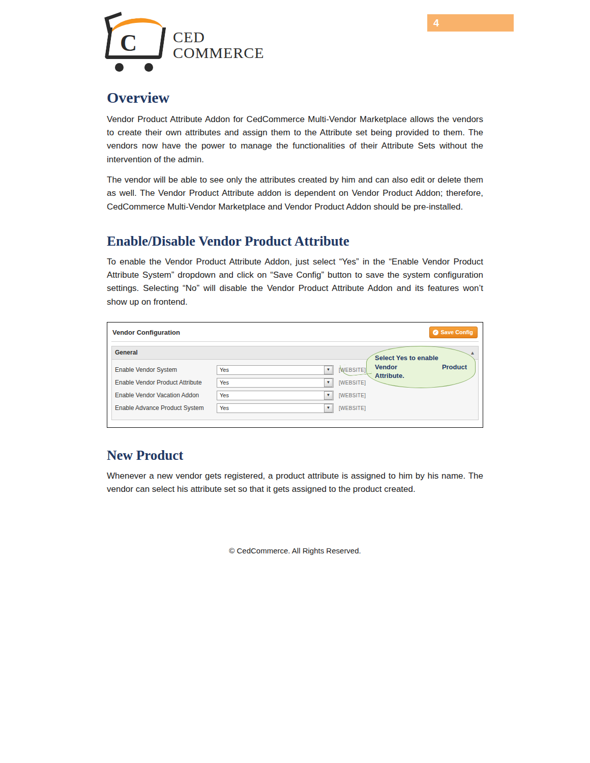4
C
CED COMMERCE
Overview
Vendor Product Attribute Addon for CedCommerce Multi-Vendor Marketplace allows the vendors to create their own attributes and assign them to the Attribute set being provided to them. The vendors now have the power to manage the functionalities of their Attribute Sets without the intervention of the admin.
The vendor will be able to see only the attributes created by him and can also edit or delete them as well. The Vendor Product Attribute addon is dependent on Vendor Product Addon; therefore, CedCommerce Multi-Vendor Marketplace and Vendor Product Addon should be pre-installed.
Enable/Disable Vendor Product Attribute
To enable the Vendor Product Attribute Addon, just select “Yes” in the “Enable Vendor Product Attribute System” dropdown and click on “Save Config” button to save the system configuration settings. Selecting “No” will disable the Vendor Product Attribute Addon and its features won’t show up on frontend.
Vendor Configuration
✓ Save Config
General ▲
Enable Vendor System
Yes▼
[WEBSITE]
Enable Vendor Product Attribute
Yes▼
[WEBSITE]
Enable Vendor Vacation Addon
Yes▼
[WEBSITE]
Enable Advance Product System
Yes▼
[WEBSITE]
Select Yes to enable
Vendor Product
Attribute.
New Product
Whenever a new vendor gets registered, a product attribute is assigned to him by his name. The vendor can select his attribute set so that it gets assigned to the product created.
© CedCommerce. All Rights Reserved.